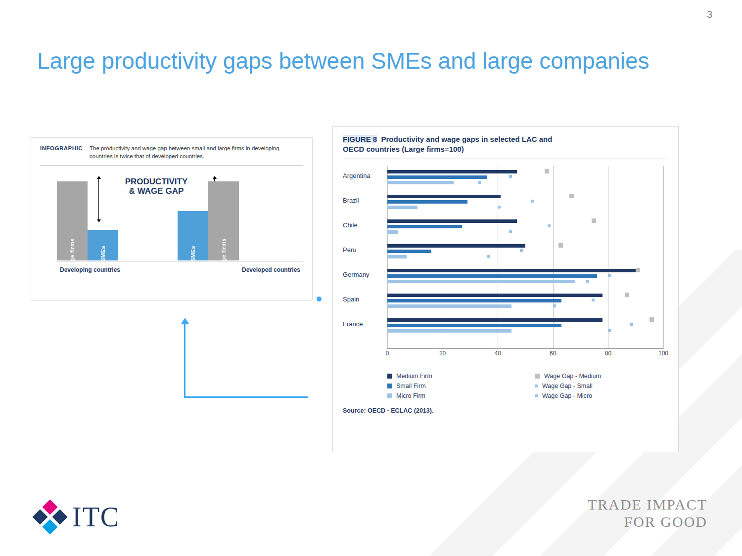3
Large productivity gaps between SMEs and large companies
INFOGRAPHIC
The productivity and wage gap between small and large firms in developing countries is twice that of developed countries.
productivity & wages
PRODUCTIVITY
& WAGE GAP
large firms
SMEs
SMEs
large firms
Developing countries Developed countries
FIGURE 8 Productivity and wage gaps in selected LAC and
OECD countries (Large firms=100)
Argentina
Brazil
Chile
Peru
Germany
Spain
France
0 20 40 60 80 100
Medium Firm
Wage Gap - Medium
Small Firm
Wage Gap - Small
Micro Firm
Wage Gap - Micro
Source: OECD - ECLAC (2013).
ITC
TRADE IMPACT
FOR GOOD